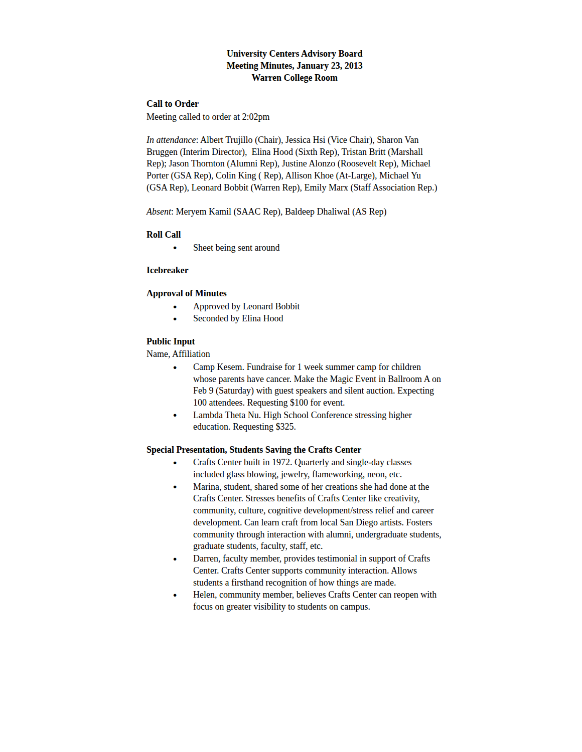University Centers Advisory Board
Meeting Minutes, January 23, 2013
Warren College Room
Call to Order
Meeting called to order at 2:02pm
In attendance: Albert Trujillo (Chair), Jessica Hsi (Vice Chair), Sharon Van Bruggen (Interim Director), Elina Hood (Sixth Rep), Tristan Britt (Marshall Rep); Jason Thornton (Alumni Rep), Justine Alonzo (Roosevelt Rep), Michael Porter (GSA Rep), Colin King ( Rep), Allison Khoe (At-Large), Michael Yu (GSA Rep), Leonard Bobbit (Warren Rep), Emily Marx (Staff Association Rep.)
Absent: Meryem Kamil (SAAC Rep), Baldeep Dhaliwal (AS Rep)
Roll Call
Sheet being sent around
Icebreaker
Approval of Minutes
Approved by Leonard Bobbit
Seconded by Elina Hood
Public Input
Name, Affiliation
Camp Kesem. Fundraise for 1 week summer camp for children whose parents have cancer. Make the Magic Event in Ballroom A on Feb 9 (Saturday) with guest speakers and silent auction. Expecting 100 attendees. Requesting $100 for event.
Lambda Theta Nu. High School Conference stressing higher education. Requesting $325.
Special Presentation, Students Saving the Crafts Center
Crafts Center built in 1972. Quarterly and single-day classes included glass blowing, jewelry, flameworking, neon, etc.
Marina, student, shared some of her creations she had done at the Crafts Center. Stresses benefits of Crafts Center like creativity, community, culture, cognitive development/stress relief and career development. Can learn craft from local San Diego artists. Fosters community through interaction with alumni, undergraduate students, graduate students, faculty, staff, etc.
Darren, faculty member, provides testimonial in support of Crafts Center. Crafts Center supports community interaction. Allows students a firsthand recognition of how things are made.
Helen, community member, believes Crafts Center can reopen with focus on greater visibility to students on campus.